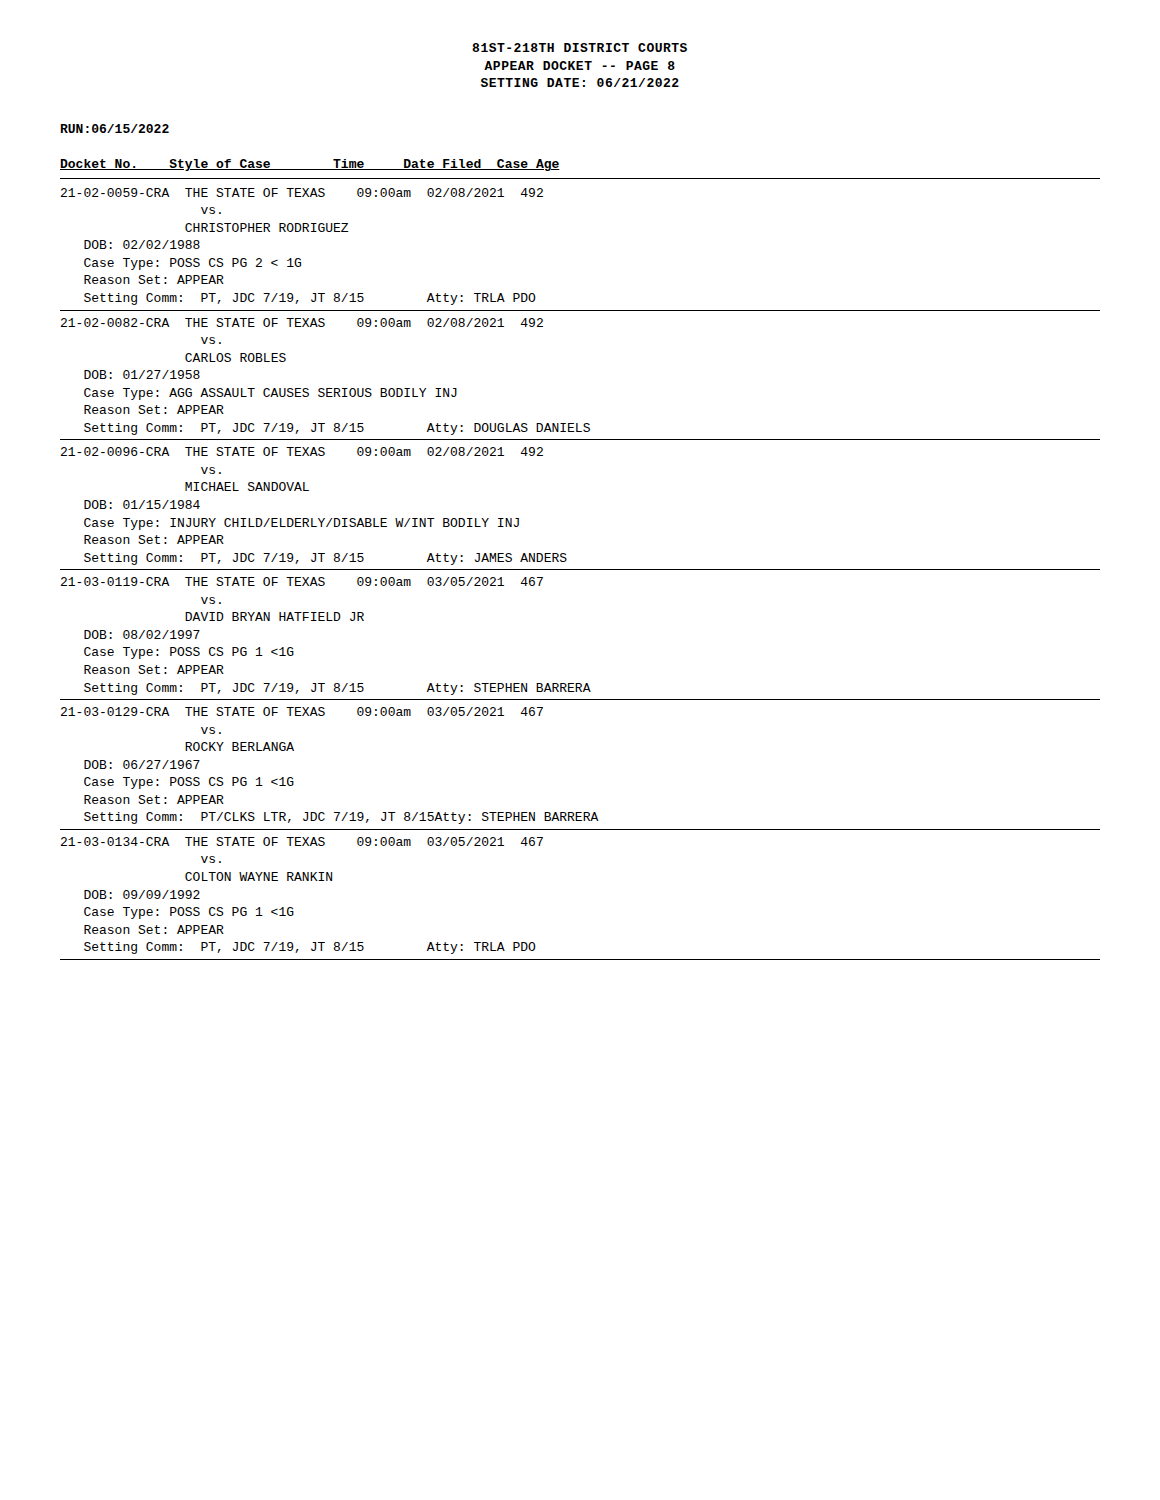81ST-218TH DISTRICT COURTS
APPEAR DOCKET -- PAGE 8
SETTING DATE: 06/21/2022
RUN:06/15/2022
Docket No. Style of Case Time Date Filed Case Age
21-02-0059-CRA THE STATE OF TEXAS 09:00am 02/08/2021 492
vs.
CHRISTOPHER RODRIGUEZ
DOB: 02/02/1988
Case Type: POSS CS PG 2 < 1G
Reason Set: APPEAR
Setting Comm: PT, JDC 7/19, JT 8/15 Atty: TRLA PDO
21-02-0082-CRA THE STATE OF TEXAS 09:00am 02/08/2021 492
vs.
CARLOS ROBLES
DOB: 01/27/1958
Case Type: AGG ASSAULT CAUSES SERIOUS BODILY INJ
Reason Set: APPEAR
Setting Comm: PT, JDC 7/19, JT 8/15 Atty: DOUGLAS DANIELS
21-02-0096-CRA THE STATE OF TEXAS 09:00am 02/08/2021 492
vs.
MICHAEL SANDOVAL
DOB: 01/15/1984
Case Type: INJURY CHILD/ELDERLY/DISABLE W/INT BODILY INJ
Reason Set: APPEAR
Setting Comm: PT, JDC 7/19, JT 8/15 Atty: JAMES ANDERS
21-03-0119-CRA THE STATE OF TEXAS 09:00am 03/05/2021 467
vs.
DAVID BRYAN HATFIELD JR
DOB: 08/02/1997
Case Type: POSS CS PG 1 <1G
Reason Set: APPEAR
Setting Comm: PT, JDC 7/19, JT 8/15 Atty: STEPHEN BARRERA
21-03-0129-CRA THE STATE OF TEXAS 09:00am 03/05/2021 467
vs.
ROCKY BERLANGA
DOB: 06/27/1967
Case Type: POSS CS PG 1 <1G
Reason Set: APPEAR
Setting Comm: PT/CLKS LTR, JDC 7/19, JT 8/15Atty: STEPHEN BARRERA
21-03-0134-CRA THE STATE OF TEXAS 09:00am 03/05/2021 467
vs.
COLTON WAYNE RANKIN
DOB: 09/09/1992
Case Type: POSS CS PG 1 <1G
Reason Set: APPEAR
Setting Comm: PT, JDC 7/19, JT 8/15 Atty: TRLA PDO